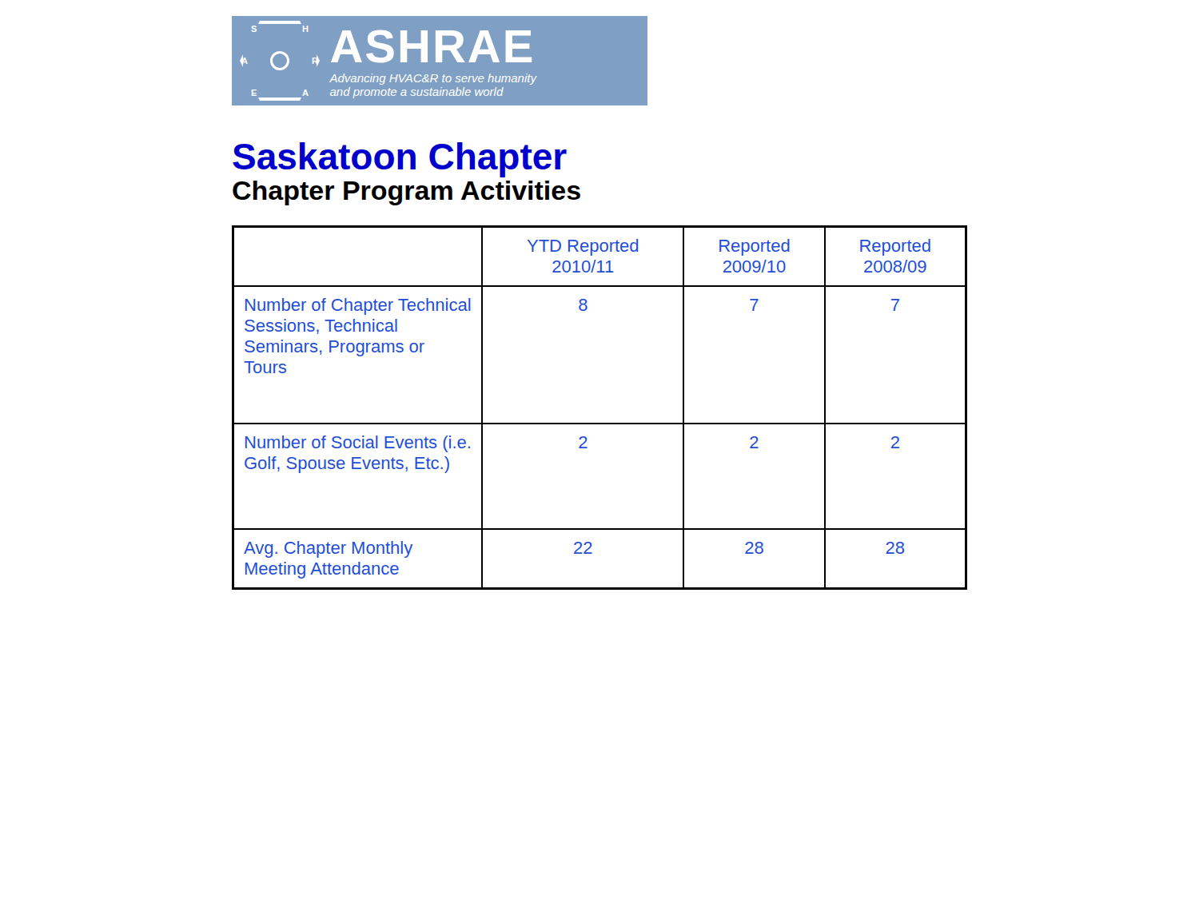S H R A E A
ASHRAE
Advancing HVAC&R to serve humanity
and promote a sustainable world
Saskatoon Chapter
Chapter Program Activities
| | YTD Reported 2010/11 | Reported 2009/10 | Reported 2008/09 |
| --- | --- | --- | --- |
| Number of Chapter Technical Sessions, Technical Seminars, Programs or Tours | 8 | 7 | 7 |
| Number of Social Events (i.e. Golf, Spouse Events, Etc.) | 2 | 2 | 2 |
| Avg. Chapter Monthly Meeting Attendance | 22 | 28 | 28 |